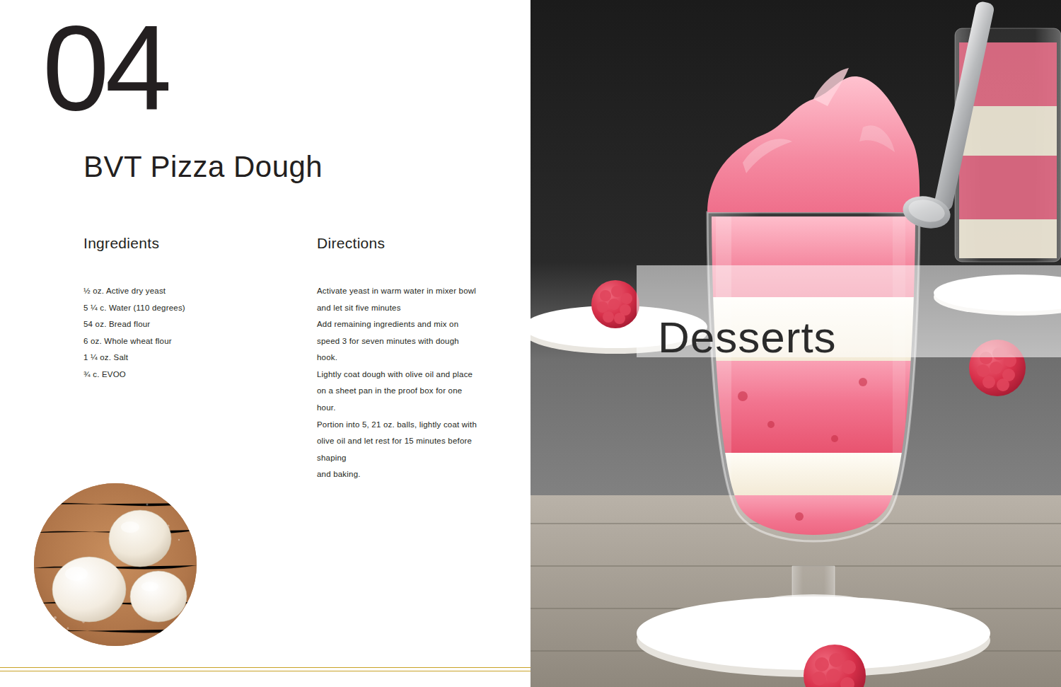04
BVT Pizza Dough
Ingredients
½ oz. Active dry yeast
5 ¼ c. Water (110 degrees)
54 oz. Bread flour
6 oz. Whole wheat flour
1 ¼ oz. Salt
¾ c. EVOO
Directions
Activate yeast in warm water in mixer bowl and let sit five minutes
Add remaining ingredients and mix on speed 3 for seven minutes with dough hook.
Lightly coat dough with olive oil and place on a sheet pan in the proof box for one hour.
Portion into 5, 21 oz. balls, lightly coat with olive oil and let rest for 15 minutes before shaping
and baking.
Desserts